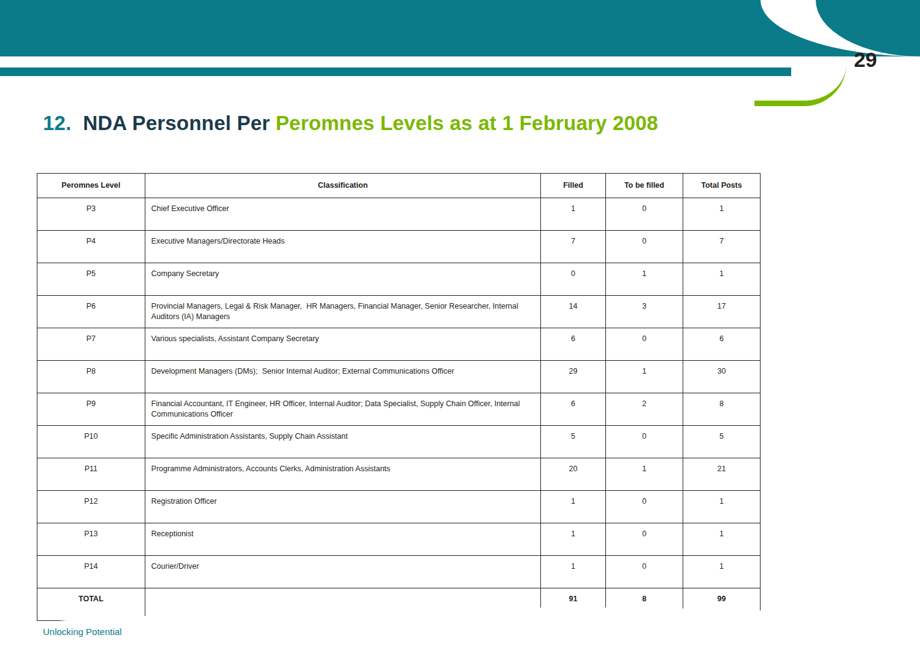29
12. NDA Personnel Per Peromnes Levels as at 1 February 2008
| Peromnes Level | Classification | Filled | To be filled | Total Posts |
| --- | --- | --- | --- | --- |
| P3 | Chief Executive Officer | 1 | 0 | 1 |
| P4 | Executive Managers/Directorate Heads | 7 | 0 | 7 |
| P5 | Company Secretary | 0 | 1 | 1 |
| P6 | Provincial Managers, Legal & Risk Manager, HR Managers, Financial Manager, Senior Researcher, Internal Auditors (IA) Managers | 14 | 3 | 17 |
| P7 | Various specialists, Assistant Company Secretary | 6 | 0 | 6 |
| P8 | Development Managers (DMs); Senior Internal Auditor; External Communications Officer | 29 | 1 | 30 |
| P9 | Financial Accountant, IT Engineer, HR Officer, Internal Auditor; Data Specialist, Supply Chain Officer, Internal Communications Officer | 6 | 2 | 8 |
| P10 | Specific Administration Assistants, Supply Chain Assistant | 5 | 0 | 5 |
| P11 | Programme Administrators, Accounts Clerks, Administration Assistants | 20 | 1 | 21 |
| P12 | Registration Officer | 1 | 0 | 1 |
| P13 | Receptionist | 1 | 0 | 1 |
| P14 | Courier/Driver | 1 | 0 | 1 |
| TOTAL | | 91 | 8 | 99 |
Unlocking Potential